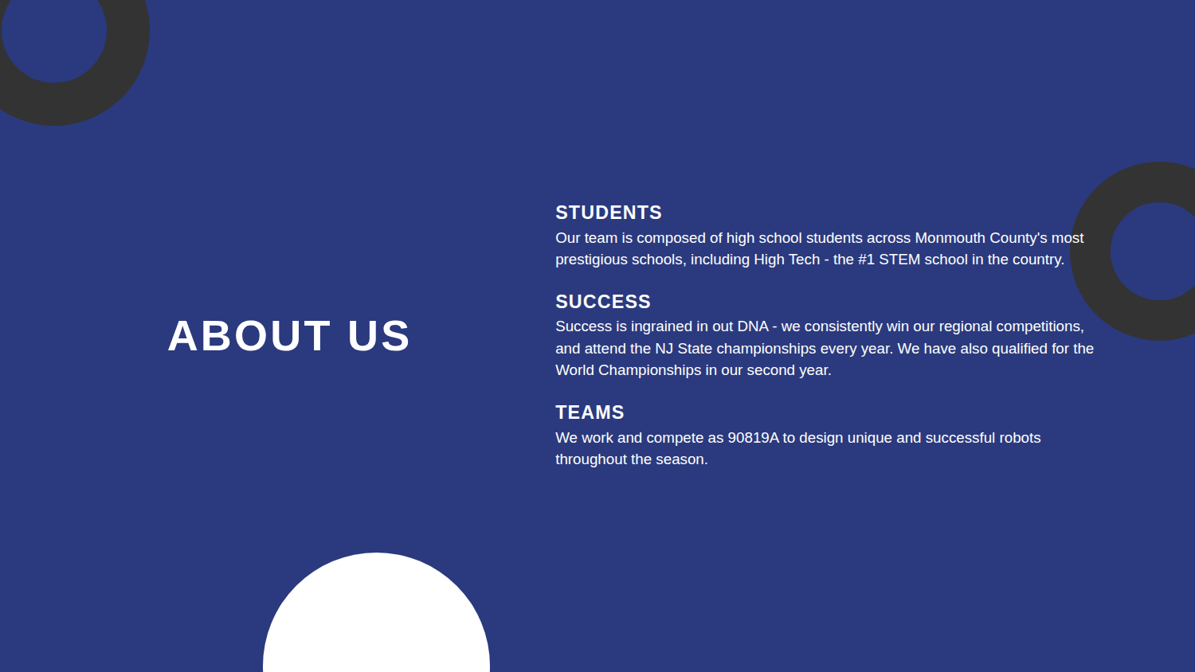About Us
Students
Our team is composed of high school students across Monmouth County's most prestigious schools, including High Tech - the #1 STEM school in the country.
Success
Success is ingrained in out DNA - we consistently win our regional competitions, and attend the NJ State championships every year. We have also qualified for the World Championships in our second year.
Teams
We work and compete as 90819A to design unique and successful robots throughout the season.